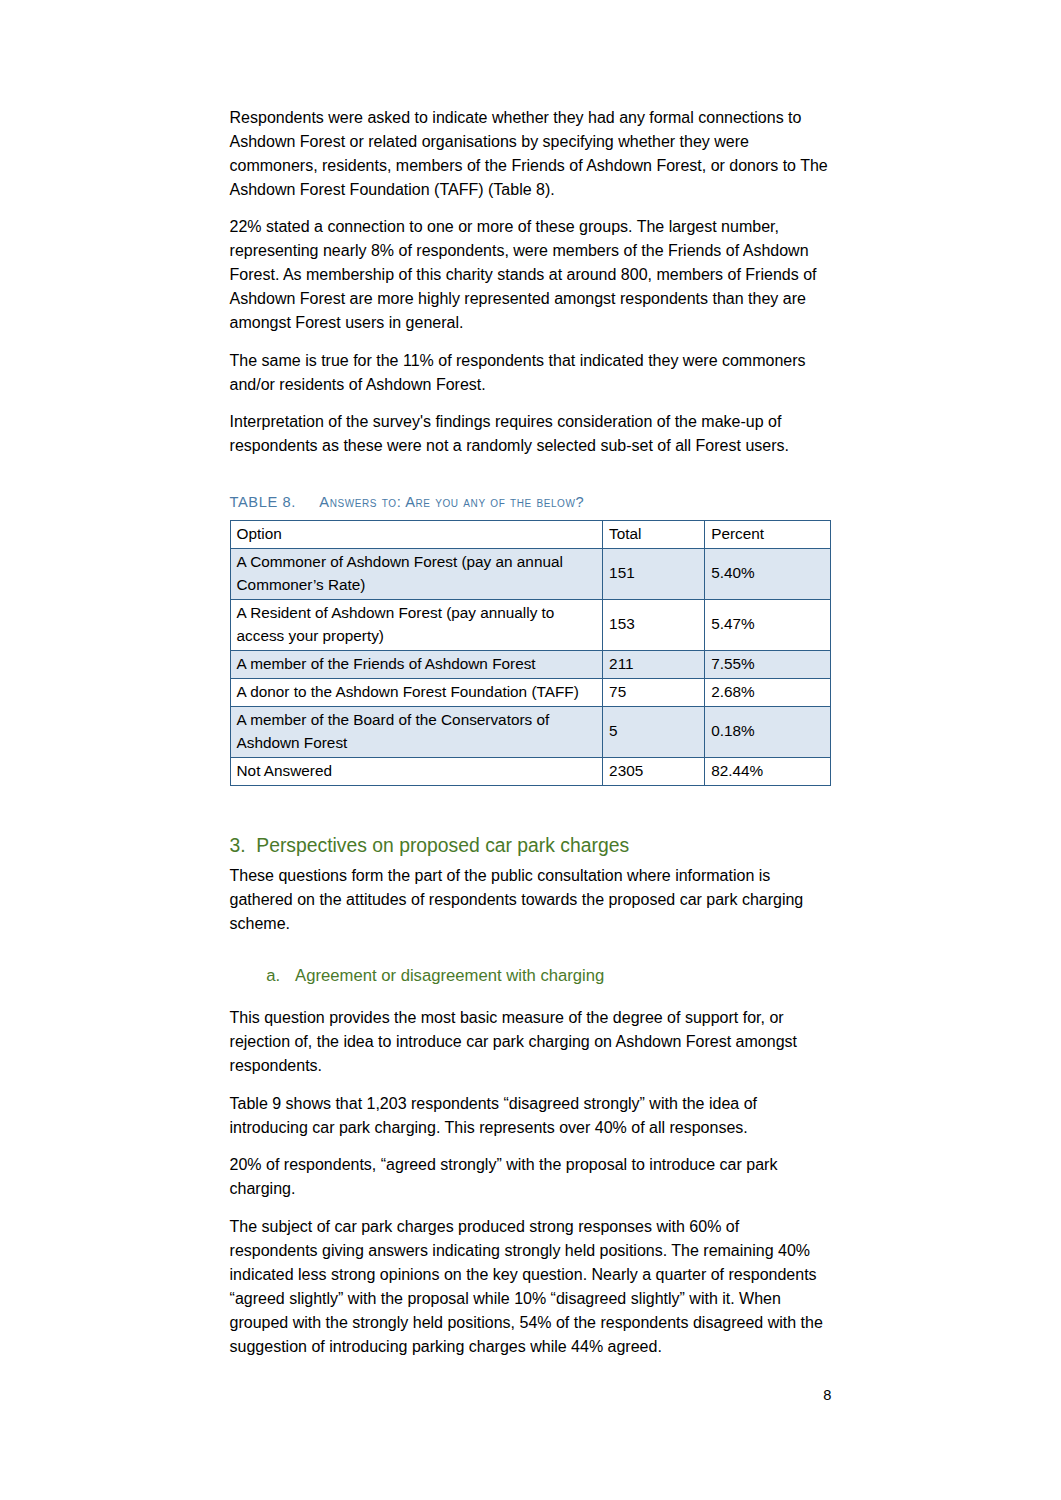Respondents were asked to indicate whether they had any formal connections to Ashdown Forest or related organisations by specifying whether they were commoners, residents, members of the Friends of Ashdown Forest, or donors to The Ashdown Forest Foundation (TAFF) (Table 8).
22% stated a connection to one or more of these groups. The largest number, representing nearly 8% of respondents, were members of the Friends of Ashdown Forest. As membership of this charity stands at around 800, members of Friends of Ashdown Forest are more highly represented amongst respondents than they are amongst Forest users in general.
The same is true for the 11% of respondents that indicated they were commoners and/or residents of Ashdown Forest.
Interpretation of the survey's findings requires consideration of the make-up of respondents as these were not a randomly selected sub-set of all Forest users.
TABLE 8. Answers to: Are you any of the below?
| Option | Total | Percent |
| A Commoner of Ashdown Forest (pay an annual Commoner’s Rate) | 151 | 5.40% |
| A Resident of Ashdown Forest (pay annually to access your property) | 153 | 5.47% |
| A member of the Friends of Ashdown Forest | 211 | 7.55% |
| A donor to the Ashdown Forest Foundation (TAFF) | 75 | 2.68% |
| A member of the Board of the Conservators of Ashdown Forest | 5 | 0.18% |
| Not Answered | 2305 | 82.44% |
3. Perspectives on proposed car park charges
These questions form the part of the public consultation where information is gathered on the attitudes of respondents towards the proposed car park charging scheme.
a. Agreement or disagreement with charging
This question provides the most basic measure of the degree of support for, or rejection of, the idea to introduce car park charging on Ashdown Forest amongst respondents.
Table 9 shows that 1,203 respondents “disagreed strongly” with the idea of introducing car park charging. This represents over 40% of all responses.
20% of respondents, “agreed strongly” with the proposal to introduce car park charging.
The subject of car park charges produced strong responses with 60% of respondents giving answers indicating strongly held positions. The remaining 40% indicated less strong opinions on the key question. Nearly a quarter of respondents “agreed slightly” with the proposal while 10% “disagreed slightly” with it. When grouped with the strongly held positions, 54% of the respondents disagreed with the suggestion of introducing parking charges while 44% agreed.
8